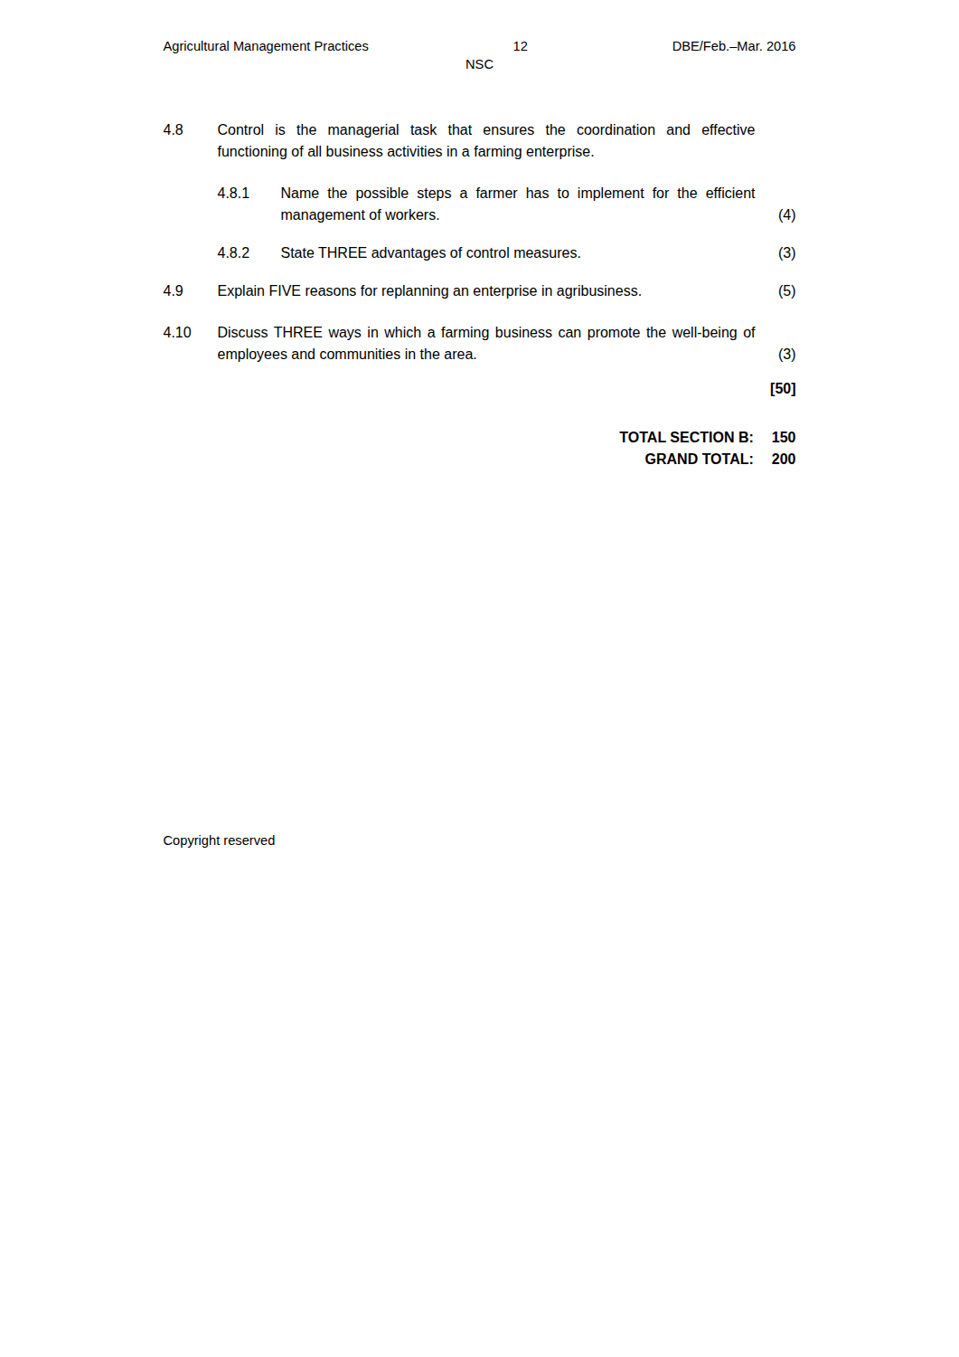Agricultural Management Practices
12
DBE/Feb.–Mar. 2016
NSC
4.8
Control is the managerial task that ensures the coordination and effective functioning of all business activities in a farming enterprise.
4.8.1
Name the possible steps a farmer has to implement for the efficient management of workers.
(4)
4.8.2
State THREE advantages of control measures.
(3)
4.9
Explain FIVE reasons for replanning an enterprise in agribusiness.
(5)
4.10
Discuss THREE ways in which a farming business can promote the well-being of employees and communities in the area.
(3)
[50]
| TOTAL SECTION B: | 150 |
| GRAND TOTAL: | 200 |
Copyright reserved